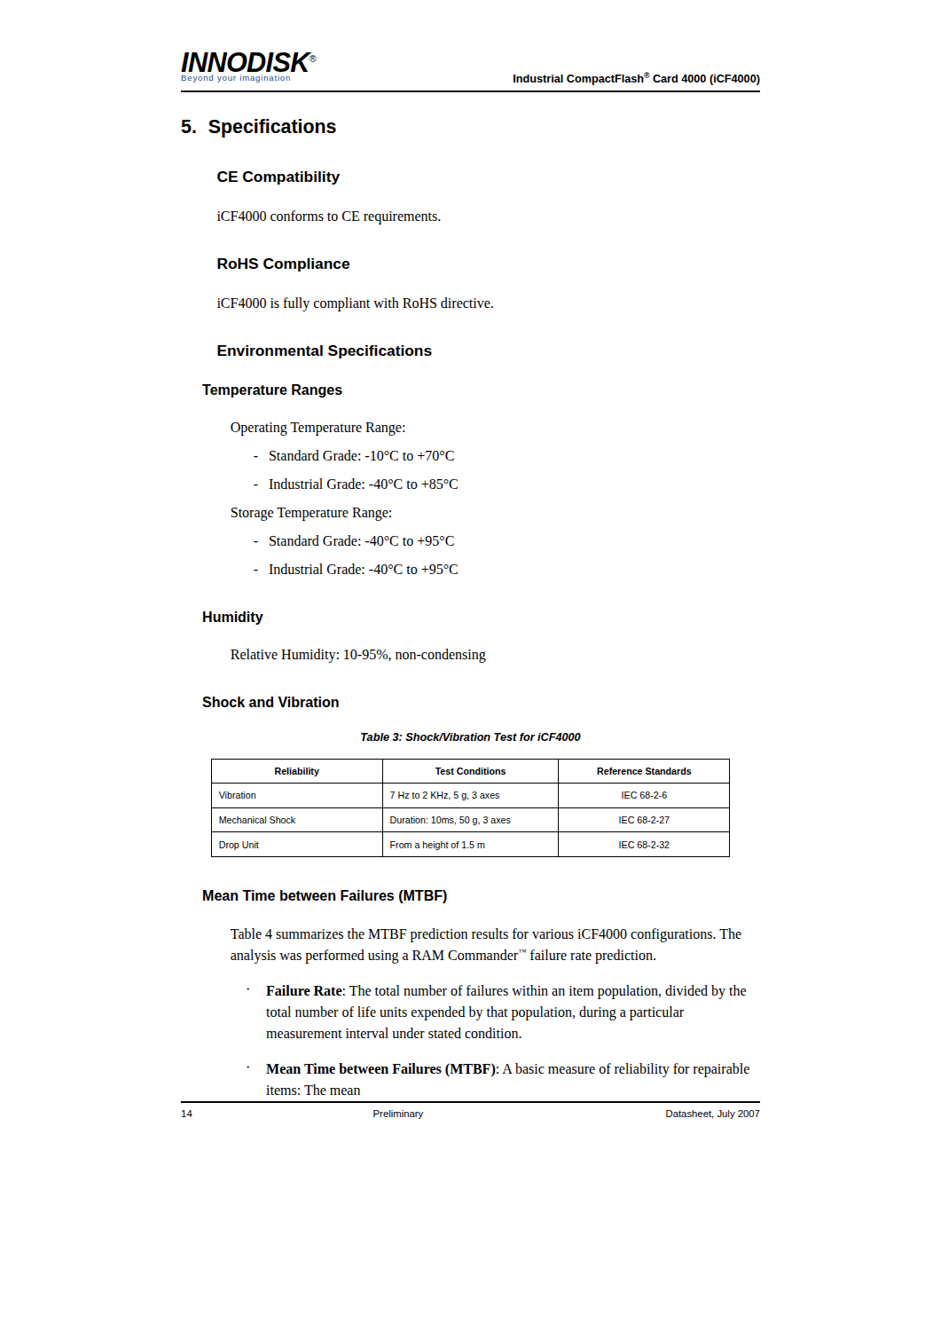INNO DISK®
Beyond your imagination
Industrial CompactFlash® Card 4000 (iCF4000)
5. Specifications
CE Compatibility
iCF4000 conforms to CE requirements.
RoHS Compliance
iCF4000 is fully compliant with RoHS directive.
Environmental Specifications
Temperature Ranges
Operating Temperature Range:
Standard Grade: -10°C to +70°C
Industrial Grade: -40°C to +85°C
Storage Temperature Range:
Standard Grade: -40°C to +95°C
Industrial Grade: -40°C to +95°C
Humidity
Relative Humidity: 10-95%, non-condensing
Shock and Vibration
Table 3: Shock/Vibration Test for iCF4000
| Reliability | Test Conditions | Reference Standards |
| --- | --- | --- |
| Vibration | 7 Hz to 2 KHz, 5 g, 3 axes | IEC 68-2-6 |
| Mechanical Shock | Duration: 10ms, 50 g, 3 axes | IEC 68-2-27 |
| Drop Unit | From a height of 1.5 m | IEC 68-2-32 |
Mean Time between Failures (MTBF)
Table 4 summarizes the MTBF prediction results for various iCF4000 configurations. The analysis was performed using a RAM Commander™ failure rate prediction.
Failure Rate: The total number of failures within an item population, divided by the total number of life units expended by that population, during a particular measurement interval under stated condition.
Mean Time between Failures (MTBF): A basic measure of reliability for repairable items: The mean
14
Preliminary
Datasheet, July 2007